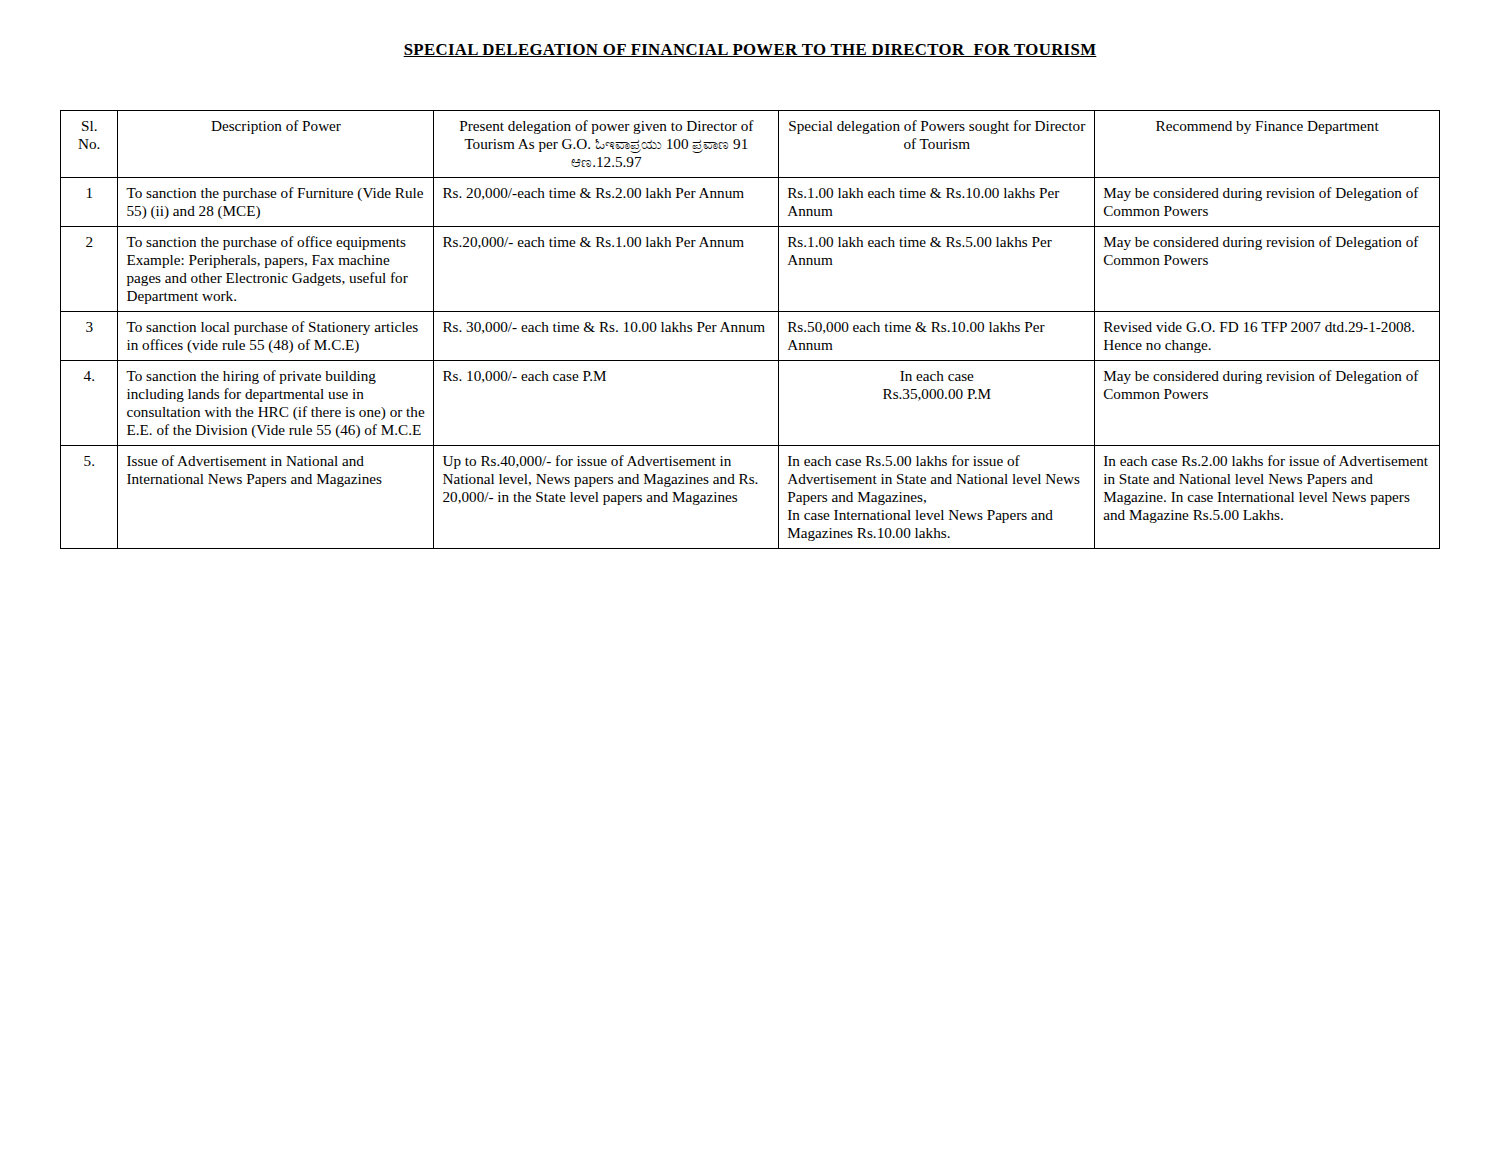Special Delegation of Financial Power to the Director for Tourism
| Sl. No. | Description of Power | Present delegation of power given to Director of Tourism As per G.O. ಓಇವಾಪ್ರಯು 100 ಪ್ರವಾಣ 91 ಆಣ .12.5.97 | Special delegation of Powers sought for Director of Tourism | Recommend by Finance Department |
| --- | --- | --- | --- | --- |
| 1 | To sanction the purchase of Furniture (Vide Rule 55) (ii) and 28 (MCE) | Rs. 20,000/-each time & Rs.2.00 lakh Per Annum | Rs.1.00 lakh each time & Rs.10.00 lakhs Per Annum | May be considered during revision of Delegation of Common Powers |
| 2 | To sanction the purchase of office equipments Example: Peripherals, papers, Fax machine pages and other Electronic Gadgets, useful for Department work. | Rs.20,000/- each time & Rs.1.00 lakh Per Annum | Rs.1.00 lakh each time & Rs.5.00 lakhs Per Annum | May be considered during revision of Delegation of Common Powers |
| 3 | To sanction local purchase of Stationery articles in offices (vide rule 55 (48) of M.C.E) | Rs. 30,000/- each time & Rs. 10.00 lakhs Per Annum | Rs.50,000 each time & Rs.10.00 lakhs Per Annum | Revised vide G.O. FD 16 TFP 2007 dtd.29-1-2008. Hence no change. |
| 4. | To sanction the hiring of private building including lands for departmental use in consultation with the HRC (if there is one) or the E.E. of the Division (Vide rule 55 (46) of M.C.E | Rs. 10,000/- each case P.M | In each case Rs.35,000.00 P.M | May be considered during revision of Delegation of Common Powers |
| 5. | Issue of Advertisement in National and International News Papers and Magazines | Up to Rs.40,000/- for issue of Advertisement in National level, News papers and Magazines and Rs. 20,000/- in the State level papers and Magazines | In each case Rs.5.00 lakhs for issue of Advertisement in State and National level News Papers and Magazines, In case International level News Papers and Magazines Rs.10.00 lakhs. | In each case Rs.2.00 lakhs for issue of Advertisement in State and National level News Papers and Magazine. In case International level News papers and Magazine Rs.5.00 Lakhs. |